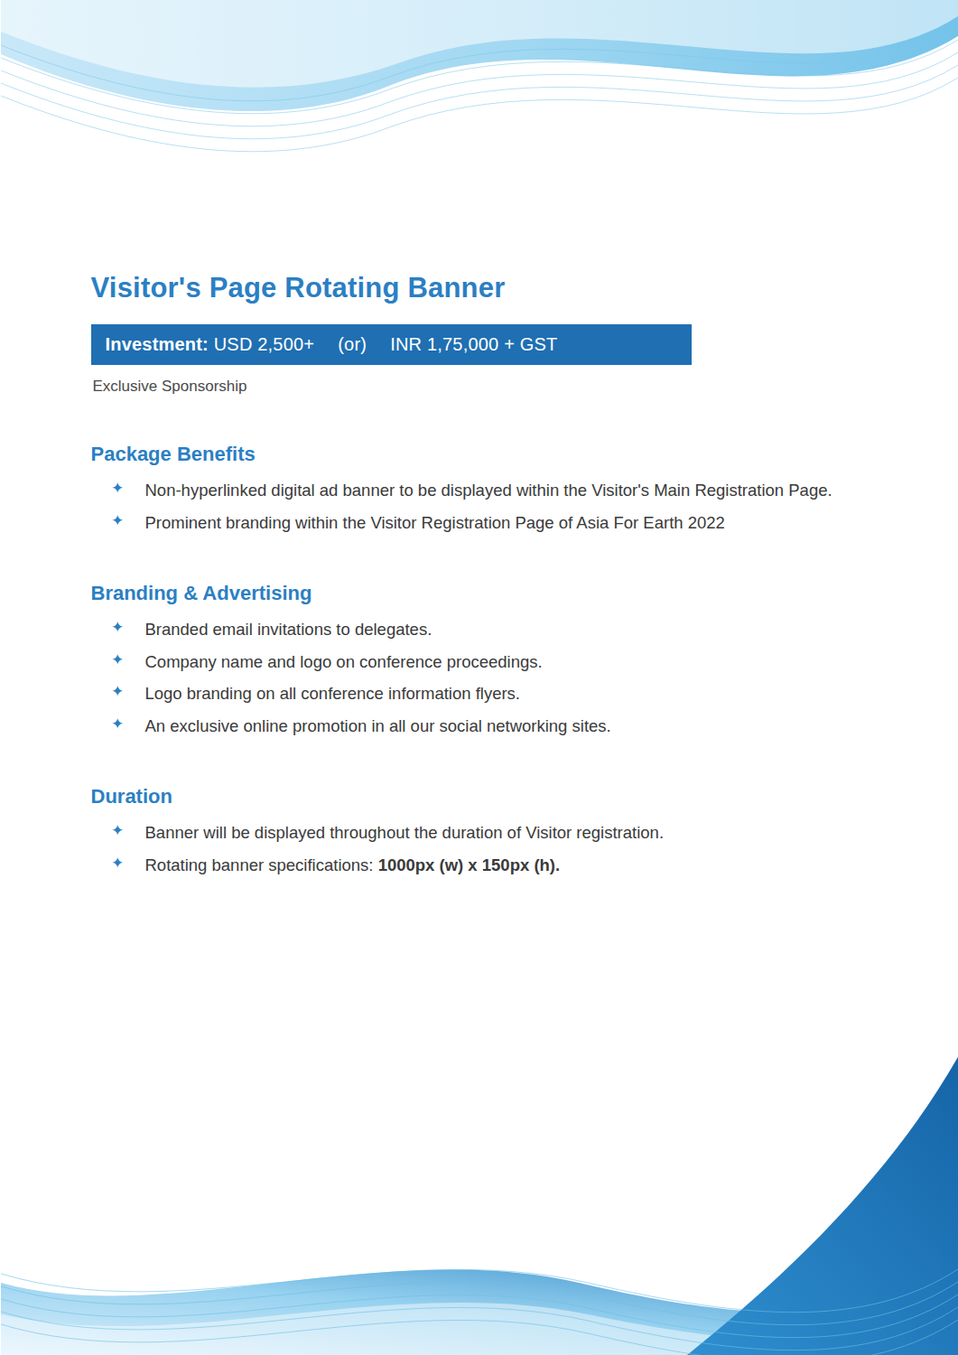Visitor's Page Rotating Banner
Investment: USD 2,500+ (or) INR 1,75,000 + GST
Exclusive Sponsorship
Package Benefits
Non-hyperlinked digital ad banner to be displayed within the Visitor's Main Registration Page.
Prominent branding within the Visitor Registration Page of Asia For Earth 2022
Branding & Advertising
Branded email invitations to delegates.
Company name and logo on conference proceedings.
Logo branding on all conference information flyers.
An exclusive online promotion in all our social networking sites.
Duration
Banner will be displayed throughout the duration of Visitor registration.
Rotating banner specifications: 1000px (w) x 150px (h).